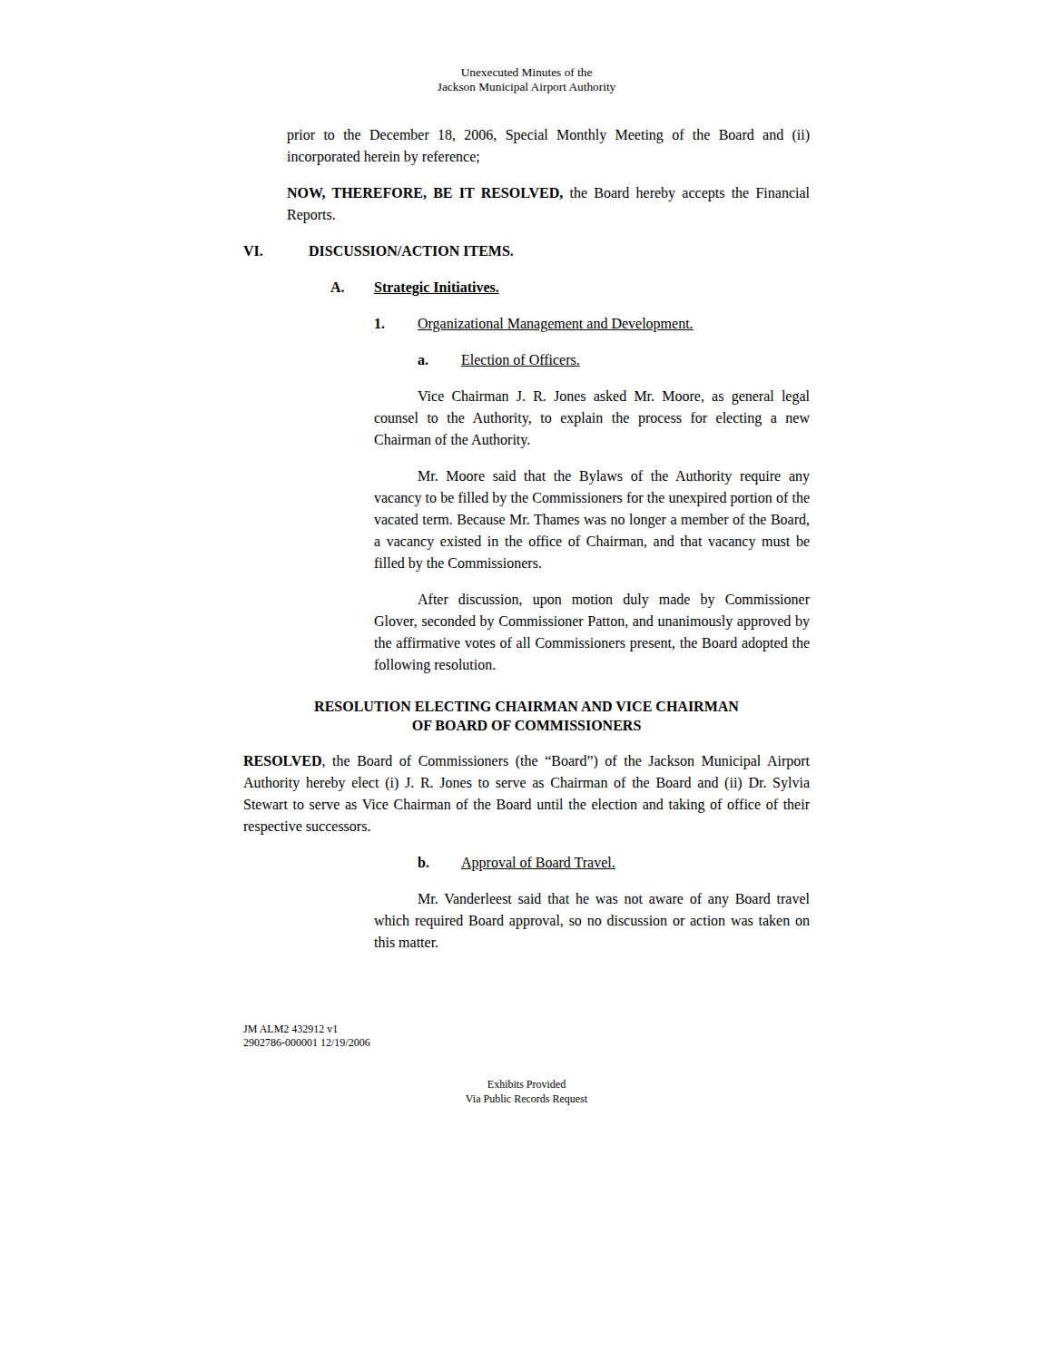Unexecuted Minutes of the
Jackson Municipal Airport Authority
prior to the December 18, 2006, Special Monthly Meeting of the Board and (ii) incorporated herein by reference;
NOW, THEREFORE, BE IT RESOLVED, the Board hereby accepts the Financial Reports.
VI.
DISCUSSION/ACTION ITEMS.
A.
Strategic Initiatives.
1.
Organizational Management and Development.
a.
Election of Officers.
Vice Chairman J. R. Jones asked Mr. Moore, as general legal counsel to the Authority, to explain the process for electing a new Chairman of the Authority.
Mr. Moore said that the Bylaws of the Authority require any vacancy to be filled by the Commissioners for the unexpired portion of the vacated term. Because Mr. Thames was no longer a member of the Board, a vacancy existed in the office of Chairman, and that vacancy must be filled by the Commissioners.
After discussion, upon motion duly made by Commissioner Glover, seconded by Commissioner Patton, and unanimously approved by the affirmative votes of all Commissioners present, the Board adopted the following resolution.
RESOLUTION ELECTING CHAIRMAN AND VICE CHAIRMAN
OF BOARD OF COMMISSIONERS
RESOLVED, the Board of Commissioners (the “Board”) of the Jackson Municipal Airport Authority hereby elect (i) J. R. Jones to serve as Chairman of the Board and (ii) Dr. Sylvia Stewart to serve as Vice Chairman of the Board until the election and taking of office of their respective successors.
b.
Approval of Board Travel.
Mr. Vanderleest said that he was not aware of any Board travel which required Board approval, so no discussion or action was taken on this matter.
JM ALM2 432912 v1
2902786-000001 12/19/2006
Exhibits Provided
Via Public Records Request